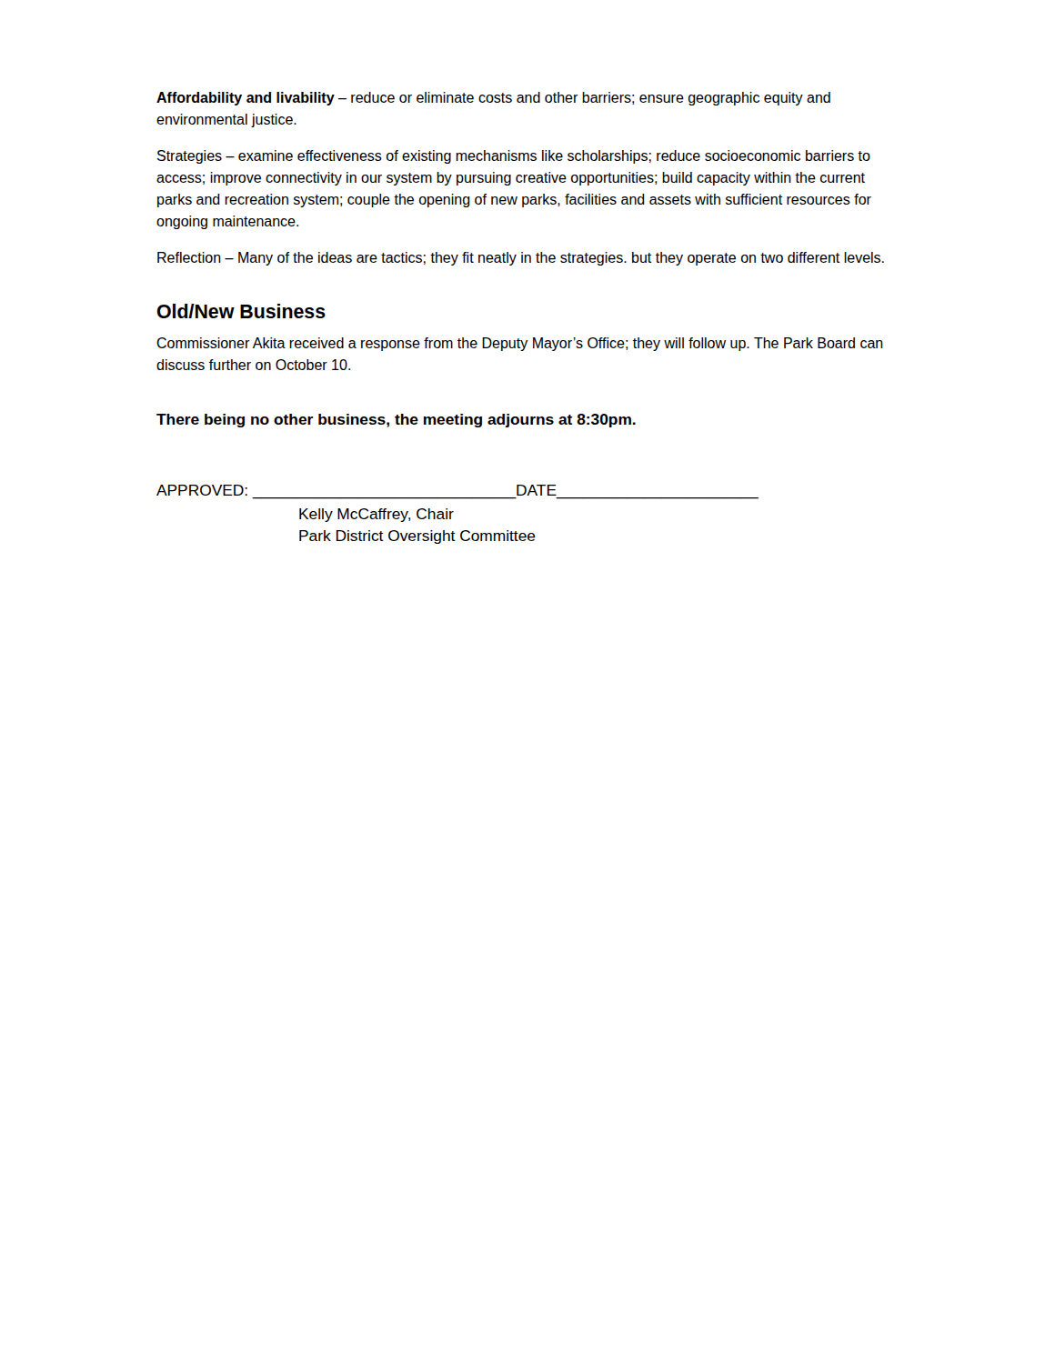Affordability and livability – reduce or eliminate costs and other barriers; ensure geographic equity and environmental justice.
Strategies – examine effectiveness of existing mechanisms like scholarships; reduce socioeconomic barriers to access; improve connectivity in our system by pursuing creative opportunities; build capacity within the current parks and recreation system; couple the opening of new parks, facilities and assets with sufficient resources for ongoing maintenance.
Reflection – Many of the ideas are tactics; they fit neatly in the strategies. but they operate on two different levels.
Old/New Business
Commissioner Akita received a response from the Deputy Mayor’s Office; they will follow up. The Park Board can discuss further on October 10.
There being no other business, the meeting adjourns at 8:30pm.
APPROVED: ______________________________DATE_______________________
Kelly McCaffrey, Chair
Park District Oversight Committee